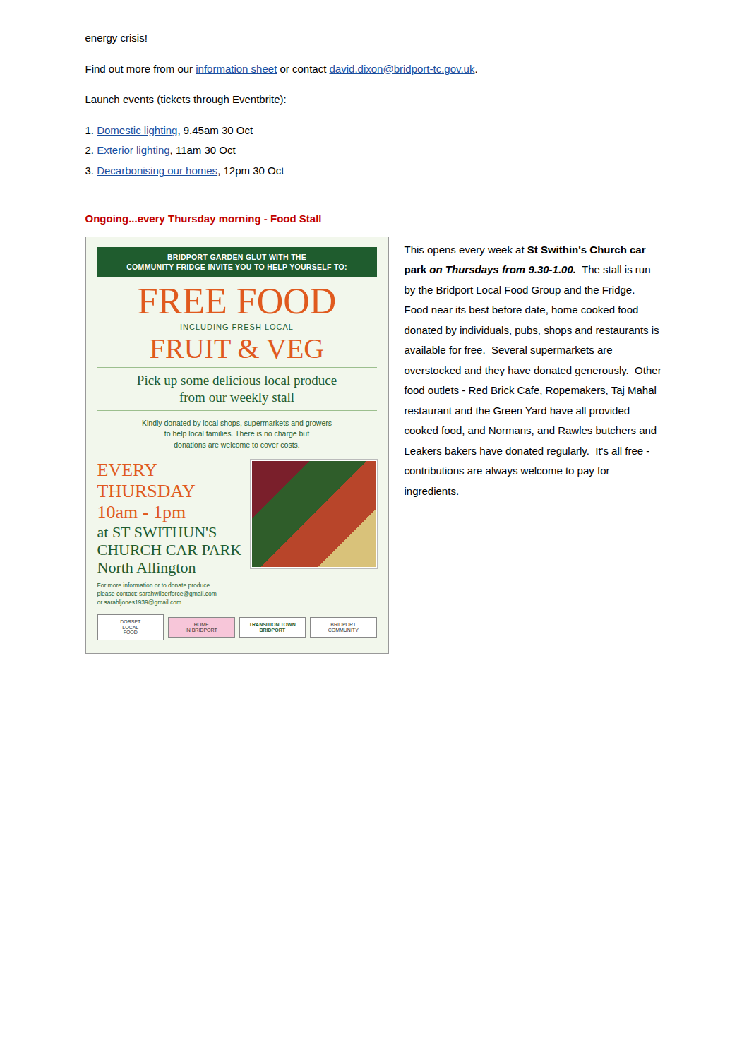energy crisis!
Find out more from our information sheet or contact david.dixon@bridport-tc.gov.uk.
Launch events (tickets through Eventbrite):
1. Domestic lighting, 9.45am 30 Oct
2. Exterior lighting, 11am 30 Oct
3. Decarbonising our homes, 12pm 30 Oct
Ongoing...every Thursday morning - Food Stall
Bridport Garden Glut with the
Community Fridge invite you to help yourself to:
FREE FOOD
INCLUDING FRESH LOCAL
FRUIT & VEG
Pick up some delicious local produce
from our weekly stall
Kindly donated by local shops, supermarkets and growers
to help local families. There is no charge but
donations are welcome to cover costs.
EVERY THURSDAY 10am - 1pm at ST SWITHUN'S
CHURCH CAR PARK
North Allington
For more information or to donate produce
please contact: sarahwilberforce@gmail.com
or sarahljones1939@gmail.com
DORSET
LOCAL
FOOD HOME
IN BRIDPORT TRANSITION TOWN
BRIDPORT BRIDPORT
COMMUNITY
This opens every week at St Swithin's Church car park on Thursdays from 9.30-1.00. The stall is run by the Bridport Local Food Group and the Fridge. Food near its best before date, home cooked food donated by individuals, pubs, shops and restaurants is available for free. Several supermarkets are overstocked and they have donated generously. Other food outlets - Red Brick Cafe, Ropemakers, Taj Mahal restaurant and the Green Yard have all provided cooked food, and Normans, and Rawles butchers and Leakers bakers have donated regularly. It's all free - contributions are always welcome to pay for ingredients.